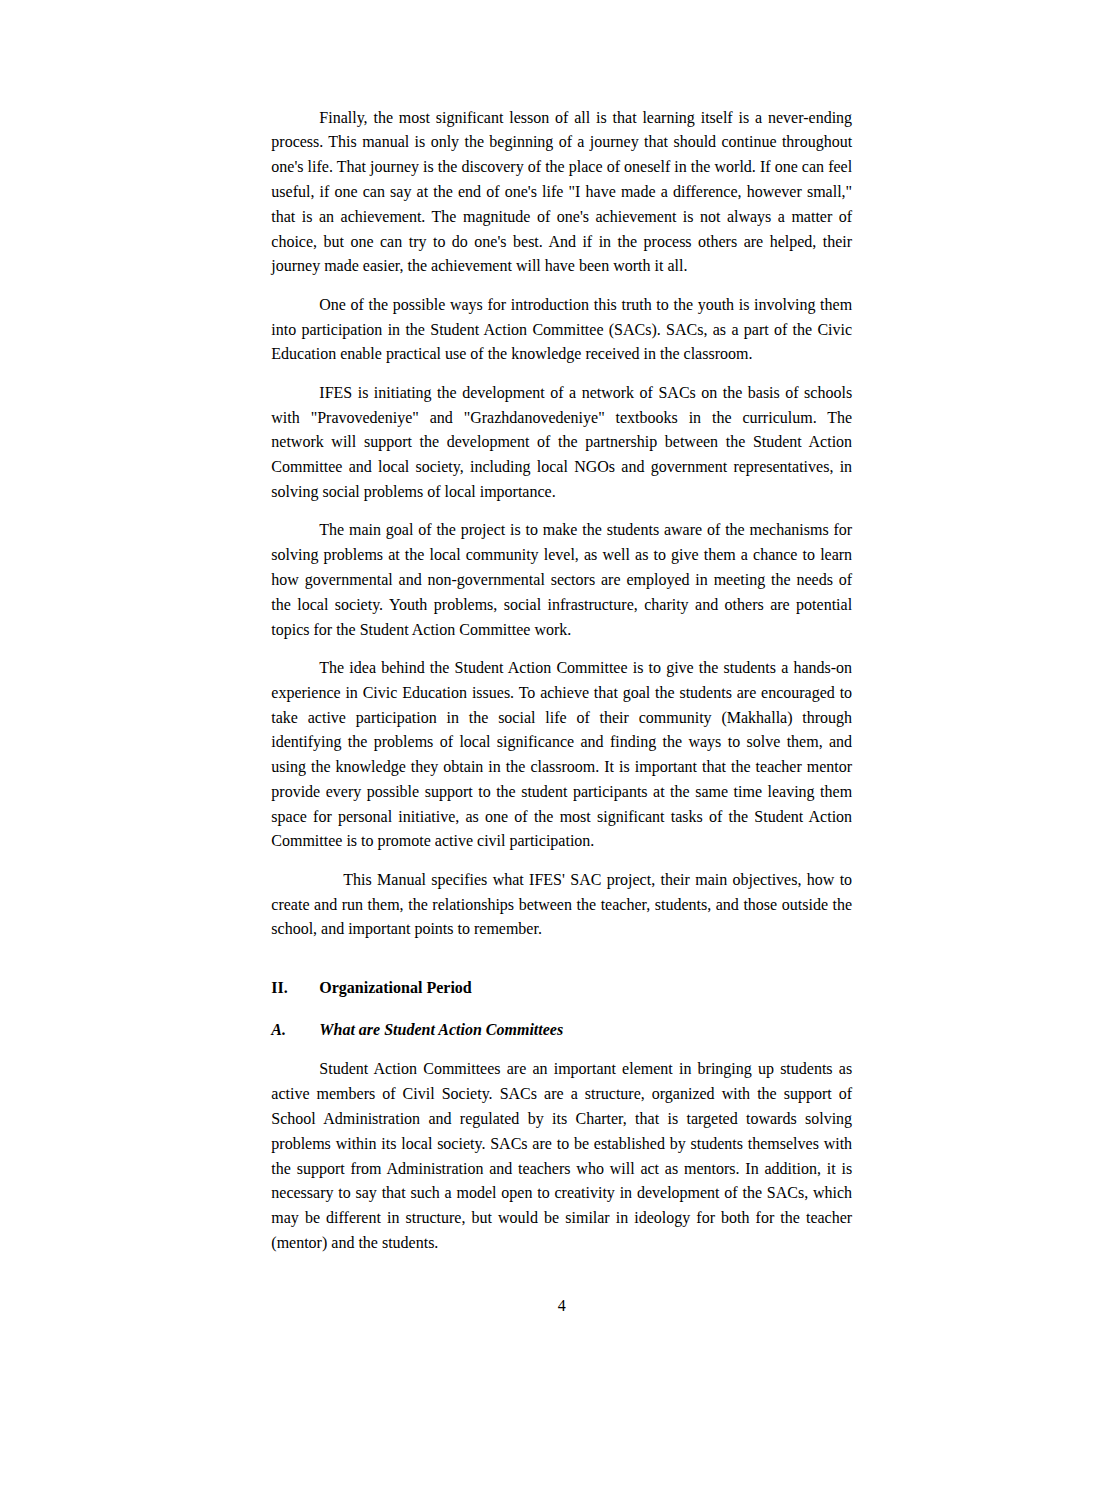Finally, the most significant lesson of all is that learning itself is a never-ending process. This manual is only the beginning of a journey that should continue throughout one's life. That journey is the discovery of the place of oneself in the world. If one can feel useful, if one can say at the end of one's life "I have made a difference, however small," that is an achievement. The magnitude of one's achievement is not always a matter of choice, but one can try to do one's best. And if in the process others are helped, their journey made easier, the achievement will have been worth it all.
One of the possible ways for introduction this truth to the youth is involving them into participation in the Student Action Committee (SACs). SACs, as a part of the Civic Education enable practical use of the knowledge received in the classroom.
IFES is initiating the development of a network of SACs on the basis of schools with "Pravovedeniye" and "Grazhdanovedeniye" textbooks in the curriculum. The network will support the development of the partnership between the Student Action Committee and local society, including local NGOs and government representatives, in solving social problems of local importance.
The main goal of the project is to make the students aware of the mechanisms for solving problems at the local community level, as well as to give them a chance to learn how governmental and non-governmental sectors are employed in meeting the needs of the local society. Youth problems, social infrastructure, charity and others are potential topics for the Student Action Committee work.
The idea behind the Student Action Committee is to give the students a hands-on experience in Civic Education issues. To achieve that goal the students are encouraged to take active participation in the social life of their community (Makhalla) through identifying the problems of local significance and finding the ways to solve them, and using the knowledge they obtain in the classroom. It is important that the teacher mentor provide every possible support to the student participants at the same time leaving them space for personal initiative, as one of the most significant tasks of the Student Action Committee is to promote active civil participation.
This Manual specifies what IFES' SAC project, their main objectives, how to create and run them, the relationships between the teacher, students, and those outside the school, and important points to remember.
II. Organizational Period
A. What are Student Action Committees
Student Action Committees are an important element in bringing up students as active members of Civil Society. SACs are a structure, organized with the support of School Administration and regulated by its Charter, that is targeted towards solving problems within its local society. SACs are to be established by students themselves with the support from Administration and teachers who will act as mentors. In addition, it is necessary to say that such a model open to creativity in development of the SACs, which may be different in structure, but would be similar in ideology for both for the teacher (mentor) and the students.
4